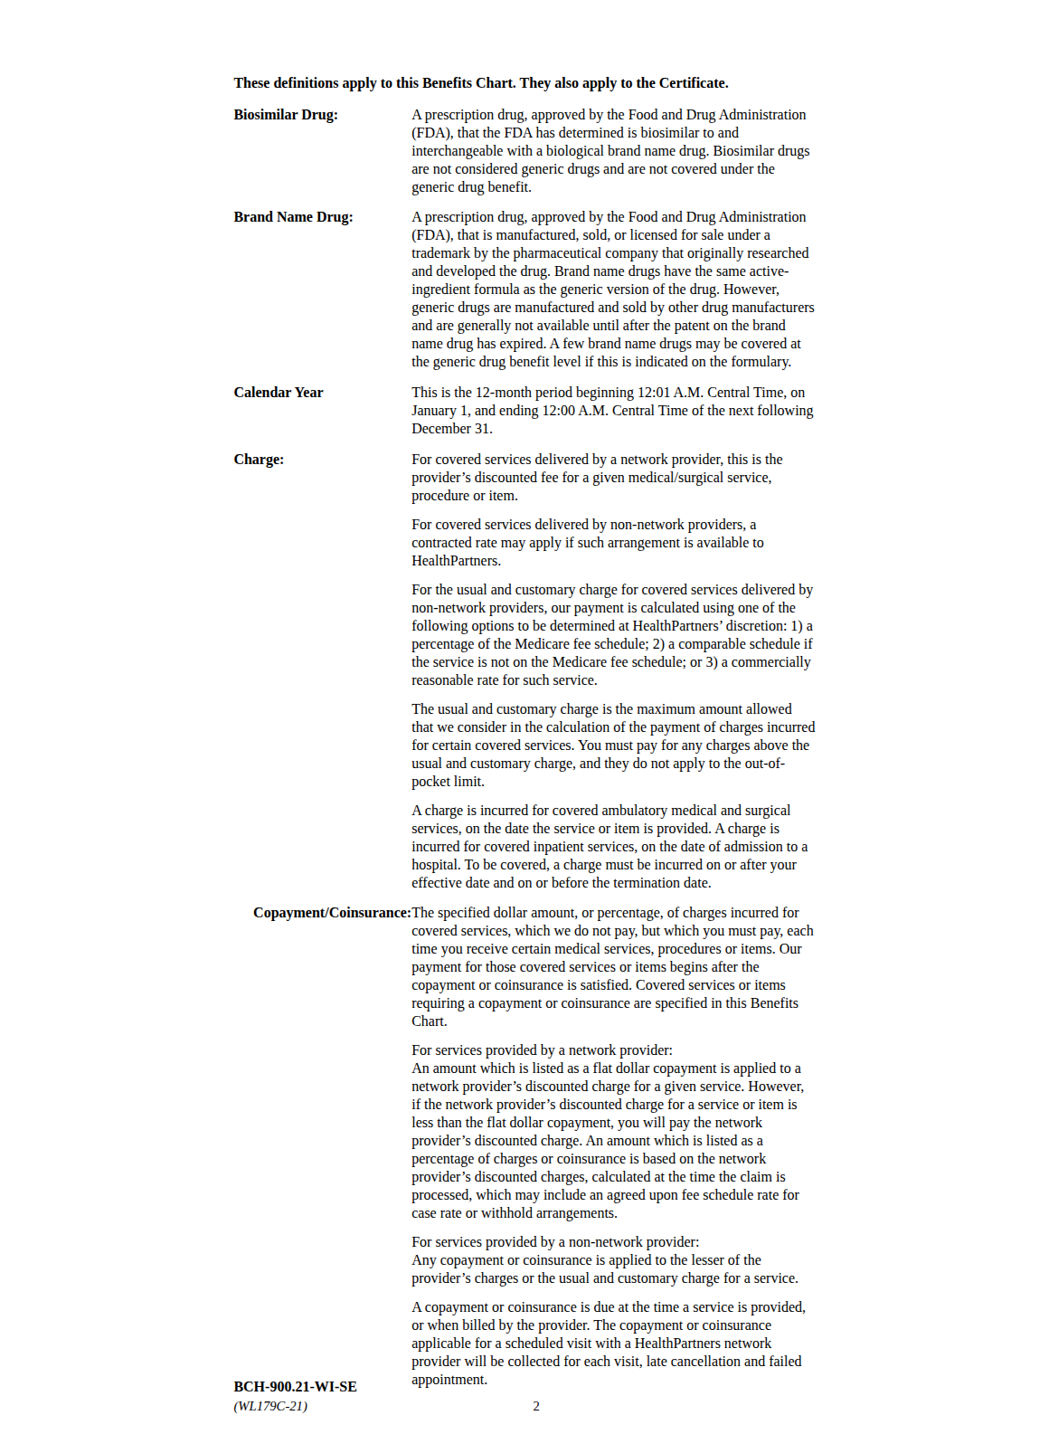These definitions apply to this Benefits Chart. They also apply to the Certificate.
| Biosimilar Drug: | A prescription drug, approved by the Food and Drug Administration (FDA), that the FDA has determined is biosimilar to and interchangeable with a biological brand name drug. Biosimilar drugs are not considered generic drugs and are not covered under the generic drug benefit. |
| Brand Name Drug: | A prescription drug, approved by the Food and Drug Administration (FDA), that is manufactured, sold, or licensed for sale under a trademark by the pharmaceutical company that originally researched and developed the drug. Brand name drugs have the same active-ingredient formula as the generic version of the drug. However, generic drugs are manufactured and sold by other drug manufacturers and are generally not available until after the patent on the brand name drug has expired. A few brand name drugs may be covered at the generic drug benefit level if this is indicated on the formulary. |
| Calendar Year | This is the 12-month period beginning 12:01 A.M. Central Time, on January 1, and ending 12:00 A.M. Central Time of the next following December 31. |
| Charge: | For covered services delivered by a network provider, this is the provider’s discounted fee for a given medical/surgical service, procedure or item. For covered services delivered by non-network providers, a contracted rate may apply if such arrangement is available to HealthPartners. For the usual and customary charge for covered services delivered by non-network providers, our payment is calculated using one of the following options to be determined at HealthPartners’ discretion: 1) a percentage of the Medicare fee schedule; 2) a comparable schedule if the service is not on the Medicare fee schedule; or 3) a commercially reasonable rate for such service. The usual and customary charge is the maximum amount allowed that we consider in the calculation of the payment of charges incurred for certain covered services. You must pay for any charges above the usual and customary charge, and they do not apply to the out-of-pocket limit. A charge is incurred for covered ambulatory medical and surgical services, on the date the service or item is provided. A charge is incurred for covered inpatient services, on the date of admission to a hospital. To be covered, a charge must be incurred on or after your effective date and on or before the termination date. |
| Copayment/Coinsurance: | The specified dollar amount, or percentage, of charges incurred for covered services, which we do not pay, but which you must pay, each time you receive certain medical services, procedures or items. Our payment for those covered services or items begins after the copayment or coinsurance is satisfied. Covered services or items requiring a copayment or coinsurance are specified in this Benefits Chart. For services provided by a network provider: An amount which is listed as a flat dollar copayment is applied to a network provider’s discounted charge for a given service. However, if the network provider’s discounted charge for a service or item is less than the flat dollar copayment, you will pay the network provider’s discounted charge. An amount which is listed as a percentage of charges or coinsurance is based on the network provider’s discounted charges, calculated at the time the claim is processed, which may include an agreed upon fee schedule rate for case rate or withhold arrangements. For services provided by a non-network provider: Any copayment or coinsurance is applied to the lesser of the provider’s charges or the usual and customary charge for a service. A copayment or coinsurance is due at the time a service is provided, or when billed by the provider. The copayment or coinsurance applicable for a scheduled visit with a HealthPartners network provider will be collected for each visit, late cancellation and failed appointment. |
BCH-900.21-WI-SE
(WL179C-21) 2